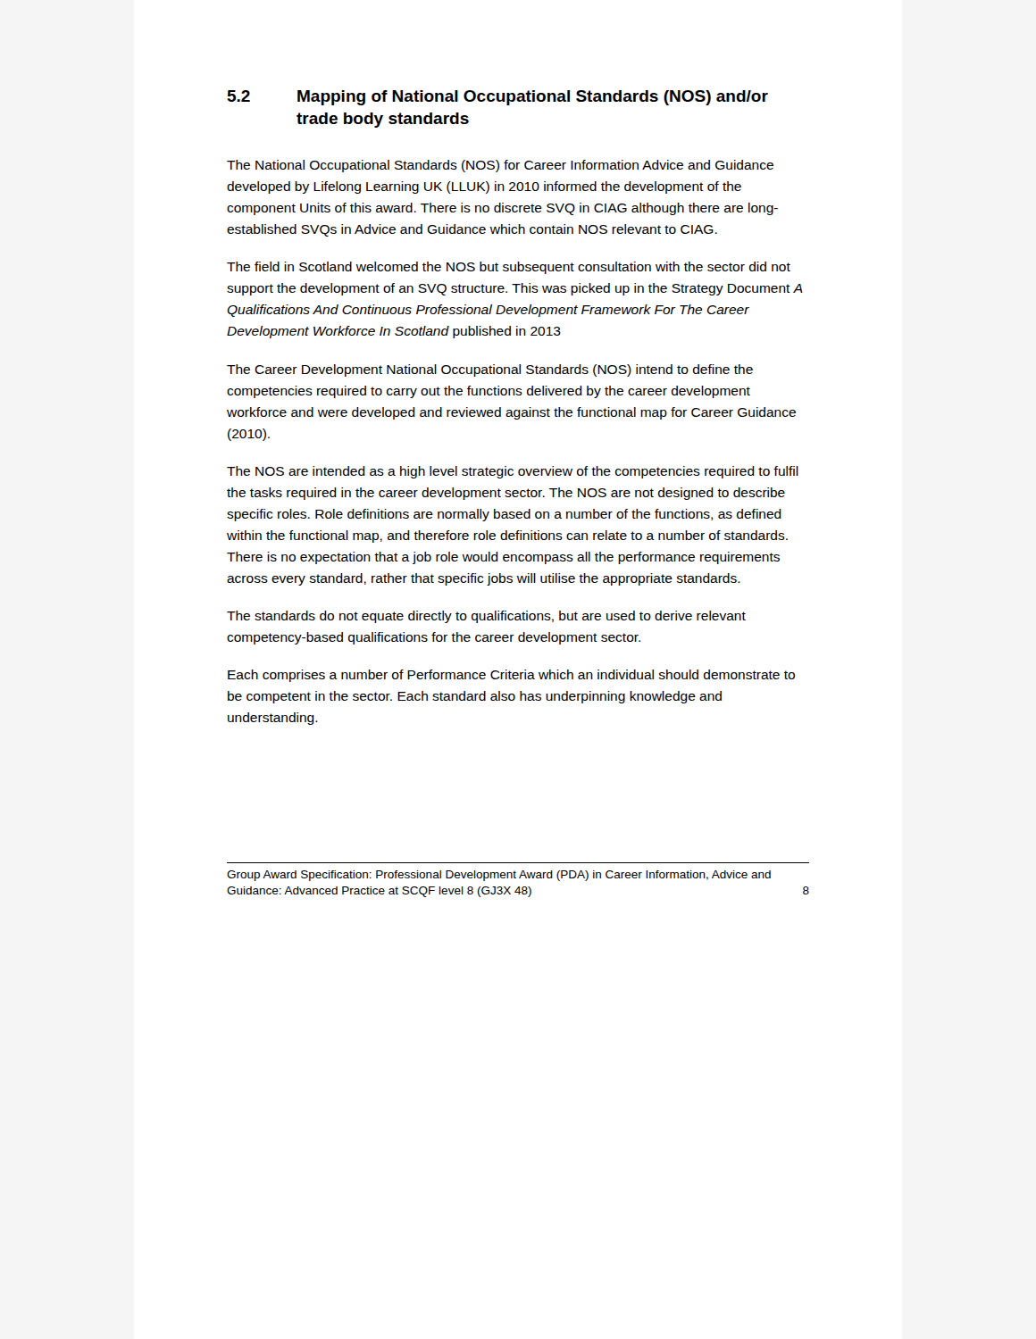5.2 Mapping of National Occupational Standards (NOS) and/or trade body standards
The National Occupational Standards (NOS) for Career Information Advice and Guidance developed by Lifelong Learning UK (LLUK) in 2010 informed the development of the component Units of this award. There is no discrete SVQ in CIAG although there are long-established SVQs in Advice and Guidance which contain NOS relevant to CIAG.
The field in Scotland welcomed the NOS but subsequent consultation with the sector did not support the development of an SVQ structure. This was picked up in the Strategy Document A Qualifications And Continuous Professional Development Framework For The Career Development Workforce In Scotland published in 2013
The Career Development National Occupational Standards (NOS) intend to define the competencies required to carry out the functions delivered by the career development workforce and were developed and reviewed against the functional map for Career Guidance (2010).
The NOS are intended as a high level strategic overview of the competencies required to fulfil the tasks required in the career development sector. The NOS are not designed to describe specific roles. Role definitions are normally based on a number of the functions, as defined within the functional map, and therefore role definitions can relate to a number of standards. There is no expectation that a job role would encompass all the performance requirements across every standard, rather that specific jobs will utilise the appropriate standards.
The standards do not equate directly to qualifications, but are used to derive relevant competency-based qualifications for the career development sector.
Each comprises a number of Performance Criteria which an individual should demonstrate to be competent in the sector. Each standard also has underpinning knowledge and understanding.
Group Award Specification: Professional Development Award (PDA) in Career Information, Advice and Guidance: Advanced Practice at SCQF level 8 (GJ3X 48)
8